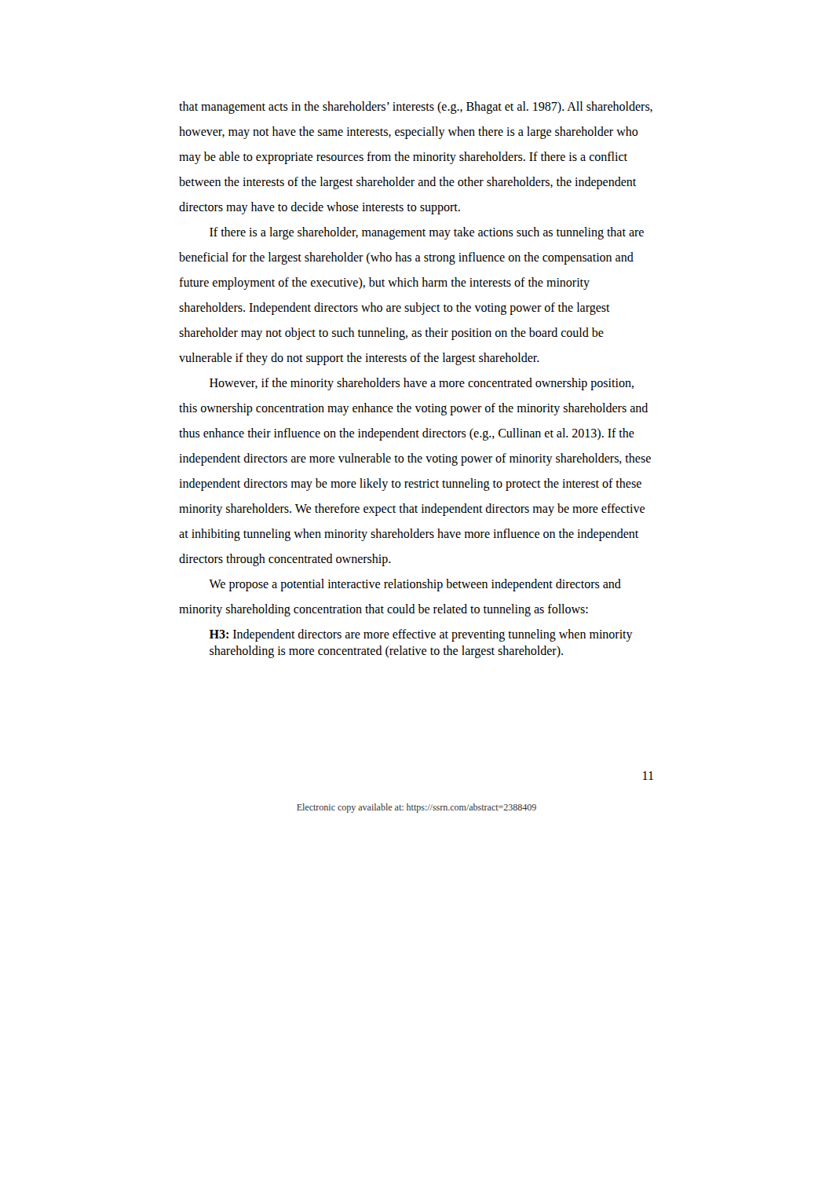that management acts in the shareholders’ interests (e.g., Bhagat et al. 1987). All shareholders, however, may not have the same interests, especially when there is a large shareholder who may be able to expropriate resources from the minority shareholders. If there is a conflict between the interests of the largest shareholder and the other shareholders, the independent directors may have to decide whose interests to support.
If there is a large shareholder, management may take actions such as tunneling that are beneficial for the largest shareholder (who has a strong influence on the compensation and future employment of the executive), but which harm the interests of the minority shareholders. Independent directors who are subject to the voting power of the largest shareholder may not object to such tunneling, as their position on the board could be vulnerable if they do not support the interests of the largest shareholder.
However, if the minority shareholders have a more concentrated ownership position, this ownership concentration may enhance the voting power of the minority shareholders and thus enhance their influence on the independent directors (e.g., Cullinan et al. 2013). If the independent directors are more vulnerable to the voting power of minority shareholders, these independent directors may be more likely to restrict tunneling to protect the interest of these minority shareholders. We therefore expect that independent directors may be more effective at inhibiting tunneling when minority shareholders have more influence on the independent directors through concentrated ownership.
We propose a potential interactive relationship between independent directors and minority shareholding concentration that could be related to tunneling as follows:
H3: Independent directors are more effective at preventing tunneling when minority shareholding is more concentrated (relative to the largest shareholder).
11
Electronic copy available at: https://ssrn.com/abstract=2388409